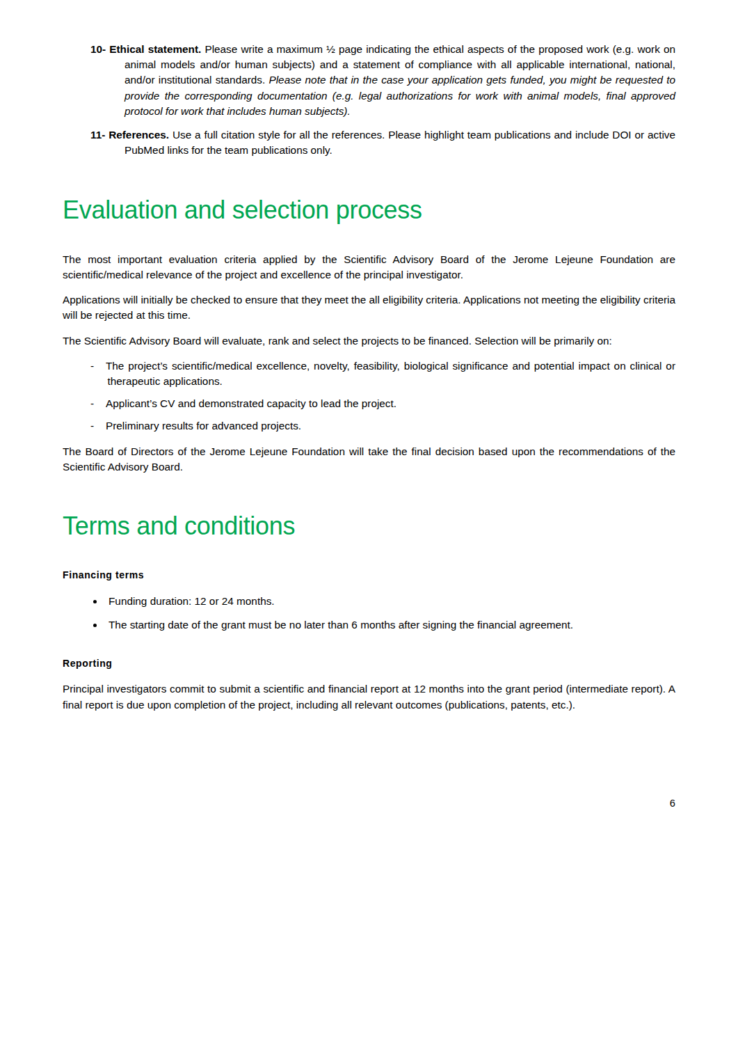10- Ethical statement. Please write a maximum ½ page indicating the ethical aspects of the proposed work (e.g. work on animal models and/or human subjects) and a statement of compliance with all applicable international, national, and/or institutional standards. Please note that in the case your application gets funded, you might be requested to provide the corresponding documentation (e.g. legal authorizations for work with animal models, final approved protocol for work that includes human subjects).
11- References. Use a full citation style for all the references. Please highlight team publications and include DOI or active PubMed links for the team publications only.
Evaluation and selection process
The most important evaluation criteria applied by the Scientific Advisory Board of the Jerome Lejeune Foundation are scientific/medical relevance of the project and excellence of the principal investigator.
Applications will initially be checked to ensure that they meet the all eligibility criteria. Applications not meeting the eligibility criteria will be rejected at this time.
The Scientific Advisory Board will evaluate, rank and select the projects to be financed. Selection will be primarily on:
The project’s scientific/medical excellence, novelty, feasibility, biological significance and potential impact on clinical or therapeutic applications.
Applicant’s CV and demonstrated capacity to lead the project.
Preliminary results for advanced projects.
The Board of Directors of the Jerome Lejeune Foundation will take the final decision based upon the recommendations of the Scientific Advisory Board.
Terms and conditions
Financing terms
Funding duration: 12 or 24 months.
The starting date of the grant must be no later than 6 months after signing the financial agreement.
Reporting
Principal investigators commit to submit a scientific and financial report at 12 months into the grant period (intermediate report). A final report is due upon completion of the project, including all relevant outcomes (publications, patents, etc.).
6